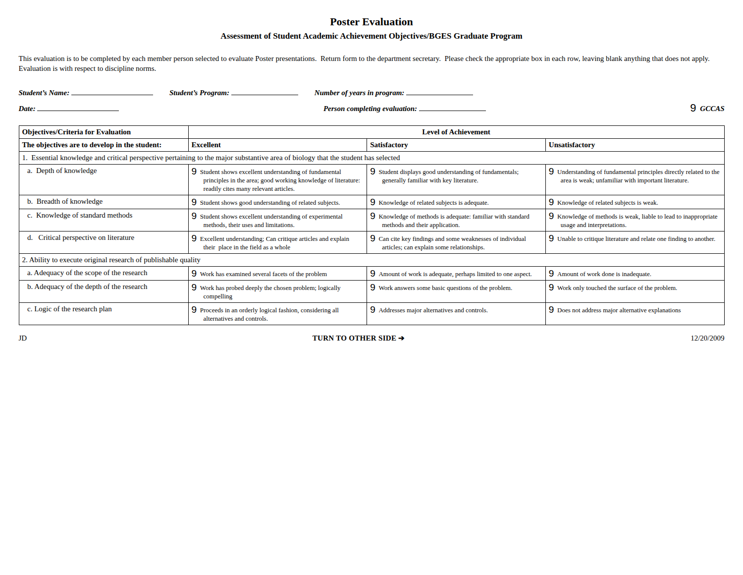Poster Evaluation
Assessment of Student Academic Achievement Objectives/BGES Graduate Program
This evaluation is to be completed by each member person selected to evaluate Poster presentations. Return form to the department secretary. Please check the appropriate box in each row, leaving blank anything that does not apply. Evaluation is with respect to discipline norms.
Student’s Name: Student’s Program: Number of years in program:
Date: Person completing evaluation: 9 GCCAS
| Objectives/Criteria for Evaluation | Level of Achievement |
| --- | --- |
| The objectives are to develop in the student: | Excellent | Satisfactory | Unsatisfactory |
| 1. Essential knowledge and critical perspective pertaining to the major substantive area of biology that the student has selected |
| a. Depth of knowledge | 9 Student shows excellent understanding of fundamental principles in the area; good working knowledge of literature: readily cites many relevant articles. | 9 Student displays good understanding of fundamentals; generally familiar with key literature. | 9 Understanding of fundamental principles directly related to the area is weak; unfamiliar with important literature. |
| b. Breadth of knowledge | 9 Student shows good understanding of related subjects. | 9 Knowledge of related subjects is adequate. | 9 Knowledge of related subjects is weak. |
| c. Knowledge of standard methods | 9 Student shows excellent understanding of experimental methods, their uses and limitations. | 9 Knowledge of methods is adequate: familiar with standard methods and their application. | 9 Knowledge of methods is weak, liable to lead to inappropriate usage and interpretations. |
| d. Critical perspective on literature | 9 Excellent understanding; Can critique articles and explain their place in the field as a whole | 9 Can cite key findings and some weaknesses of individual articles; can explain some relationships. | 9 Unable to critique literature and relate one finding to another. |
| 2. Ability to execute original research of publishable quality |
| a. Adequacy of the scope of the research | 9 Work has examined several facets of the problem | 9 Amount of work is adequate, perhaps limited to one aspect. | 9 Amount of work done is inadequate. |
| b. Adequacy of the depth of the research | 9 Work has probed deeply the chosen problem; logically compelling | 9 Work answers some basic questions of the problem. | 9 Work only touched the surface of the problem. |
| c. Logic of the research plan | 9 Proceeds in an orderly logical fashion, considering all alternatives and controls. | 9 Addresses major alternatives and controls. | 9 Does not address major alternative explanations |
JD TURN TO OTHER SIDE ➔ 12/20/2009